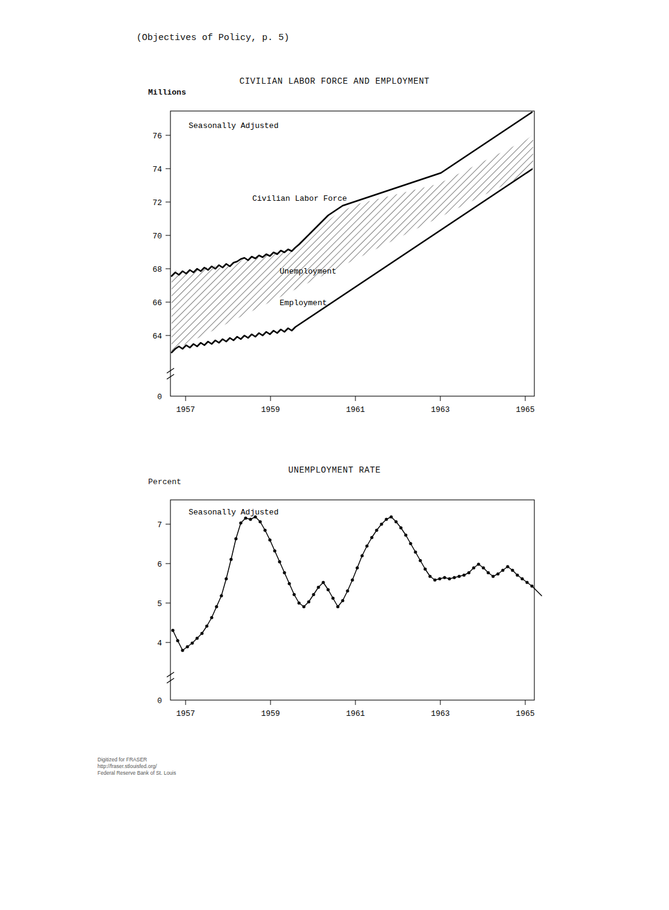(Objectives of Policy, p. 5)
CIVILIAN LABOR FORCE AND EMPLOYMENT
Millions
76 74 72 70 68 66 64 0 1957 1959 1961 1963 1965 Seasonally Adjusted Civilian Labor Force Unemployment Employment
UNEMPLOYMENT RATE
Percent
7 6 5 4 0 1957 1959 1961 1963 1965 Seasonally Adjusted
Digitized for FRASER
http://fraser.stlouisfed.org/
Federal Reserve Bank of St. Louis